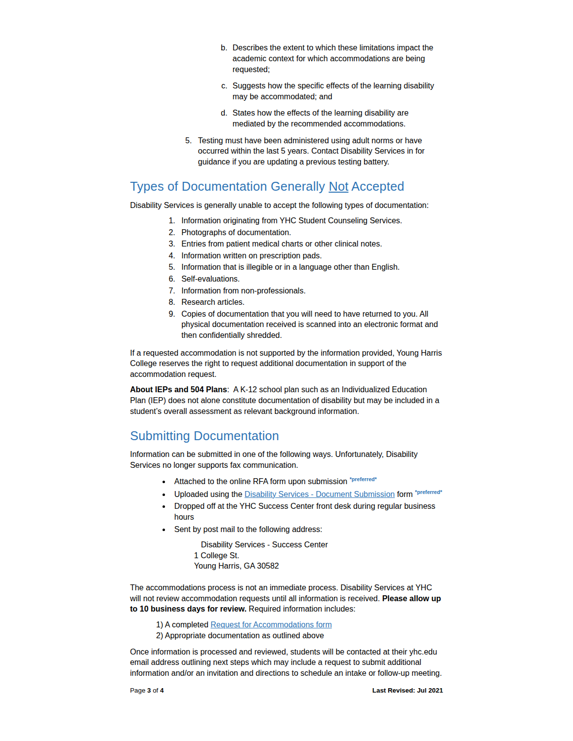Describes the extent to which these limitations impact the academic context for which accommodations are being requested;
Suggests how the specific effects of the learning disability may be accommodated; and
States how the effects of the learning disability are mediated by the recommended accommodations.
Testing must have been administered using adult norms or have occurred within the last 5 years. Contact Disability Services in for guidance if you are updating a previous testing battery.
Types of Documentation Generally Not Accepted
Disability Services is generally unable to accept the following types of documentation:
Information originating from YHC Student Counseling Services.
Photographs of documentation.
Entries from patient medical charts or other clinical notes.
Information written on prescription pads.
Information that is illegible or in a language other than English.
Self-evaluations.
Information from non-professionals.
Research articles.
Copies of documentation that you will need to have returned to you. All physical documentation received is scanned into an electronic format and then confidentially shredded.
If a requested accommodation is not supported by the information provided, Young Harris College reserves the right to request additional documentation in support of the accommodation request.
About IEPs and 504 Plans: A K-12 school plan such as an Individualized Education Plan (IEP) does not alone constitute documentation of disability but may be included in a student’s overall assessment as relevant background information.
Submitting Documentation
Information can be submitted in one of the following ways. Unfortunately, Disability Services no longer supports fax communication.
Attached to the online RFA form upon submission *preferred*
Uploaded using the Disability Services - Document Submission form *preferred*
Dropped off at the YHC Success Center front desk during regular business hours
Sent by post mail to the following address:
Disability Services - Success Center 1 College St.
Young Harris, GA 30582
The accommodations process is not an immediate process. Disability Services at YHC will not review accommodation requests until all information is received. Please allow up to 10 business days for review. Required information includes:
1) A completed Request for Accommodations form
2) Appropriate documentation as outlined above
Once information is processed and reviewed, students will be contacted at their yhc.edu email address outlining next steps which may include a request to submit additional information and/or an invitation and directions to schedule an intake or follow-up meeting.
Page 3 of 4
Last Revised: Jul 2021